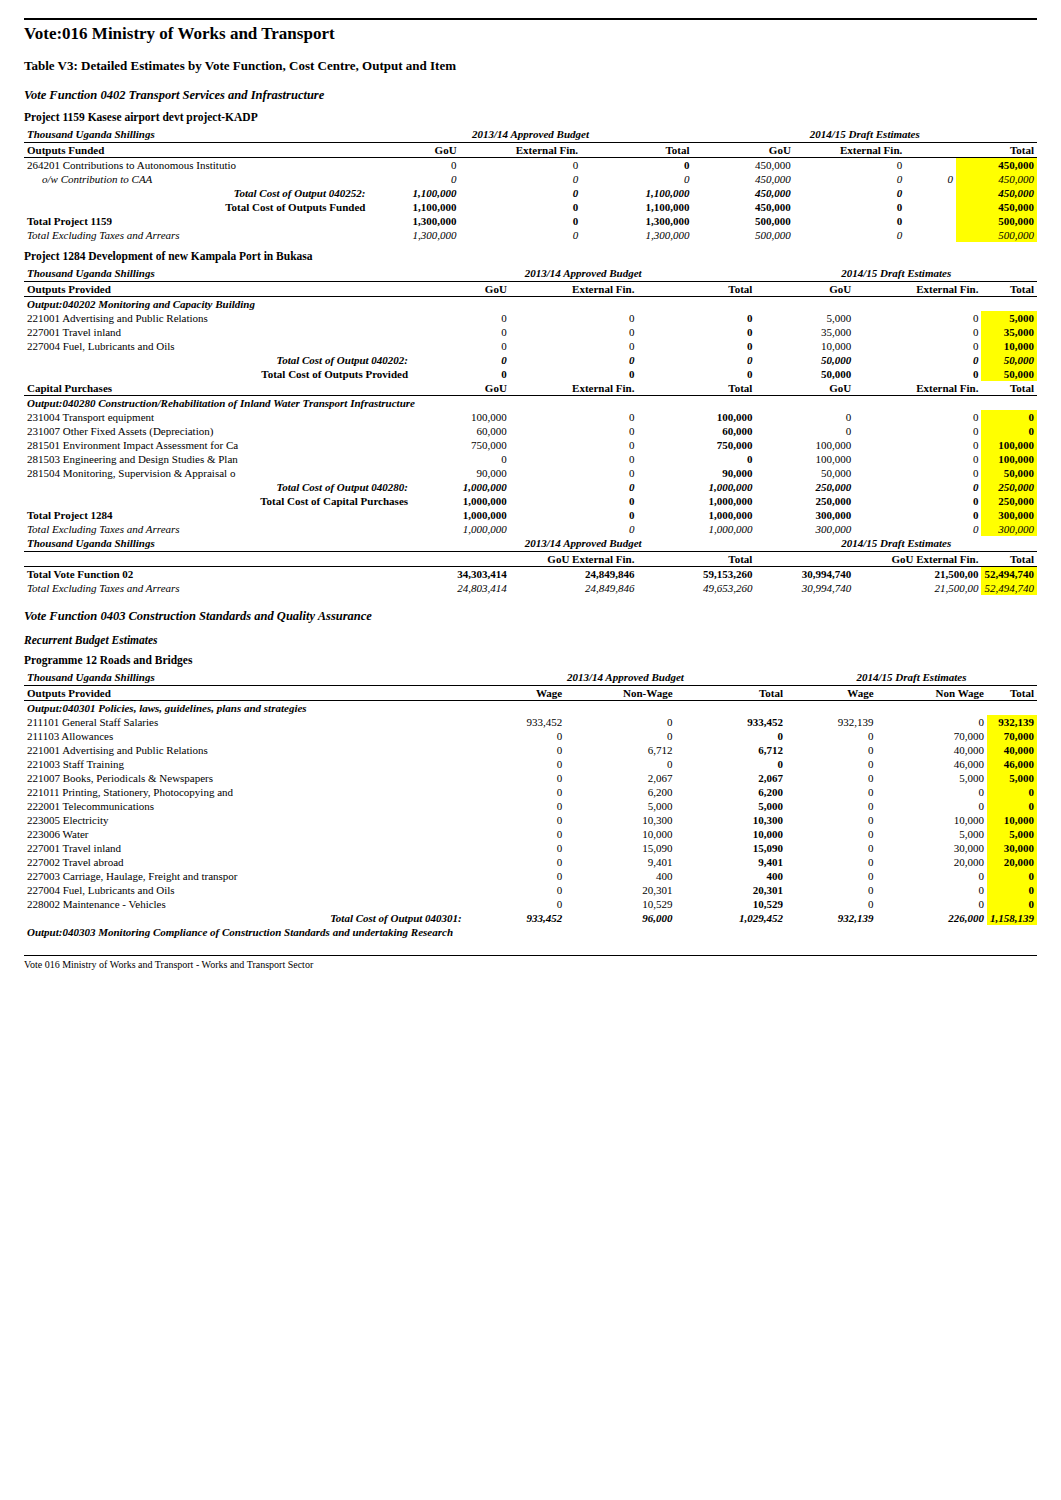Vote:016 Ministry of Works and Transport
Table V3: Detailed Estimates by Vote Function, Cost Centre, Output and Item
Vote Function 0402 Transport Services and Infrastructure
Project 1159 Kasese airport devt project-KADP
| Thousand Uganda Shillings | 2013/14 Approved Budget | 2014/15 Draft Estimates |
| Outputs Funded | GoU | External Fin. | Total | GoU | External Fin. | | Total |
| 264201 Contributions to Autonomous Institutio | 0 | 0 | 0 | 450,000 | 0 | | 450,000 |
| o/w Contribution to CAA | 0 | 0 | 0 | 450,000 | 0 | 0 | 450,000 |
| Total Cost of Output 040252: | 1,100,000 | 0 | 1,100,000 | 450,000 | 0 | | 450,000 |
| Total Cost of Outputs Funded | 1,100,000 | 0 | 1,100,000 | 450,000 | 0 | | 450,000 |
| Total Project 1159 | 1,300,000 | 0 | 1,300,000 | 500,000 | 0 | | 500,000 |
| Total Excluding Taxes and Arrears | 1,300,000 | 0 | 1,300,000 | 500,000 | 0 | | 500,000 |
Project 1284 Development of new Kampala Port in Bukasa
| Thousand Uganda Shillings | 2013/14 Approved Budget | 2014/15 Draft Estimates |
| Outputs Provided | GoU | External Fin. | Total | GoU | External Fin. | Total |
| Output:040202 Monitoring and Capacity Building |
| 221001 Advertising and Public Relations | 0 | 0 | 0 | 5,000 | 0 | 5,000 |
| 227001 Travel inland | 0 | 0 | 0 | 35,000 | 0 | 35,000 |
| 227004 Fuel, Lubricants and Oils | 0 | 0 | 0 | 10,000 | 0 | 10,000 |
| Total Cost of Output 040202: | 0 | 0 | 0 | 50,000 | 0 | 50,000 |
| Total Cost of Outputs Provided | 0 | 0 | 0 | 50,000 | 0 | 50,000 |
| Capital Purchases | GoU | External Fin. | Total | GoU | External Fin. | Total |
| Output:040280 Construction/Rehabilitation of Inland Water Transport Infrastructure |
| 231004 Transport equipment | 100,000 | 0 | 100,000 | 0 | 0 | 0 |
| 231007 Other Fixed Assets (Depreciation) | 60,000 | 0 | 60,000 | 0 | 0 | 0 |
| 281501 Environment Impact Assessment for Ca | 750,000 | 0 | 750,000 | 100,000 | 0 | 100,000 |
| 281503 Engineering and Design Studies & Plan | 0 | 0 | 0 | 100,000 | 0 | 100,000 |
| 281504 Monitoring, Supervision & Appraisal o | 90,000 | 0 | 90,000 | 50,000 | 0 | 50,000 |
| Total Cost of Output 040280: | 1,000,000 | 0 | 1,000,000 | 250,000 | 0 | 250,000 |
| Total Cost of Capital Purchases | 1,000,000 | 0 | 1,000,000 | 250,000 | 0 | 250,000 |
| Total Project 1284 | 1,000,000 | 0 | 1,000,000 | 300,000 | 0 | 300,000 |
| Total Excluding Taxes and Arrears | 1,000,000 | 0 | 1,000,000 | 300,000 | 0 | 300,000 |
| Thousand Uganda Shillings | 2013/14 Approved Budget | 2014/15 Draft Estimates |
| | GoU External Fin. | Total | GoU External Fin. | Total |
| Total Vote Function 02 | 34,303,414 | 24,849,846 | 59,153,260 | 30,994,740 | 21,500,00 | 52,494,740 |
| Total Excluding Taxes and Arrears | 24,803,414 | 24,849,846 | 49,653,260 | 30,994,740 | 21,500,00 | 52,494,740 |
Vote Function 0403 Construction Standards and Quality Assurance
Recurrent Budget Estimates
Programme 12 Roads and Bridges
| Thousand Uganda Shillings | 2013/14 Approved Budget | 2014/15 Draft Estimates |
| Outputs Provided | Wage | Non-Wage | Total | Wage | Non Wage | Total |
| Output:040301 Policies, laws, guidelines, plans and strategies |
| 211101 General Staff Salaries | 933,452 | 0 | 933,452 | 932,139 | 0 | 932,139 |
| 211103 Allowances | 0 | 0 | 0 | 0 | 70,000 | 70,000 |
| 221001 Advertising and Public Relations | 0 | 6,712 | 6,712 | 0 | 40,000 | 40,000 |
| 221003 Staff Training | 0 | 0 | 0 | 0 | 46,000 | 46,000 |
| 221007 Books, Periodicals & Newspapers | 0 | 2,067 | 2,067 | 0 | 5,000 | 5,000 |
| 221011 Printing, Stationery, Photocopying and | 0 | 6,200 | 6,200 | 0 | 0 | 0 |
| 222001 Telecommunications | 0 | 5,000 | 5,000 | 0 | 0 | 0 |
| 223005 Electricity | 0 | 10,300 | 10,300 | 0 | 10,000 | 10,000 |
| 223006 Water | 0 | 10,000 | 10,000 | 0 | 5,000 | 5,000 |
| 227001 Travel inland | 0 | 15,090 | 15,090 | 0 | 30,000 | 30,000 |
| 227002 Travel abroad | 0 | 9,401 | 9,401 | 0 | 20,000 | 20,000 |
| 227003 Carriage, Haulage, Freight and transpor | 0 | 400 | 400 | 0 | 0 | 0 |
| 227004 Fuel, Lubricants and Oils | 0 | 20,301 | 20,301 | 0 | 0 | 0 |
| 228002 Maintenance - Vehicles | 0 | 10,529 | 10,529 | 0 | 0 | 0 |
| Total Cost of Output 040301: | 933,452 | 96,000 | 1,029,452 | 932,139 | 226,000 | 1,158,139 |
| Output:040303 Monitoring Compliance of Construction Standards and undertaking Research |
Vote 016 Ministry of Works and Transport - Works and Transport Sector